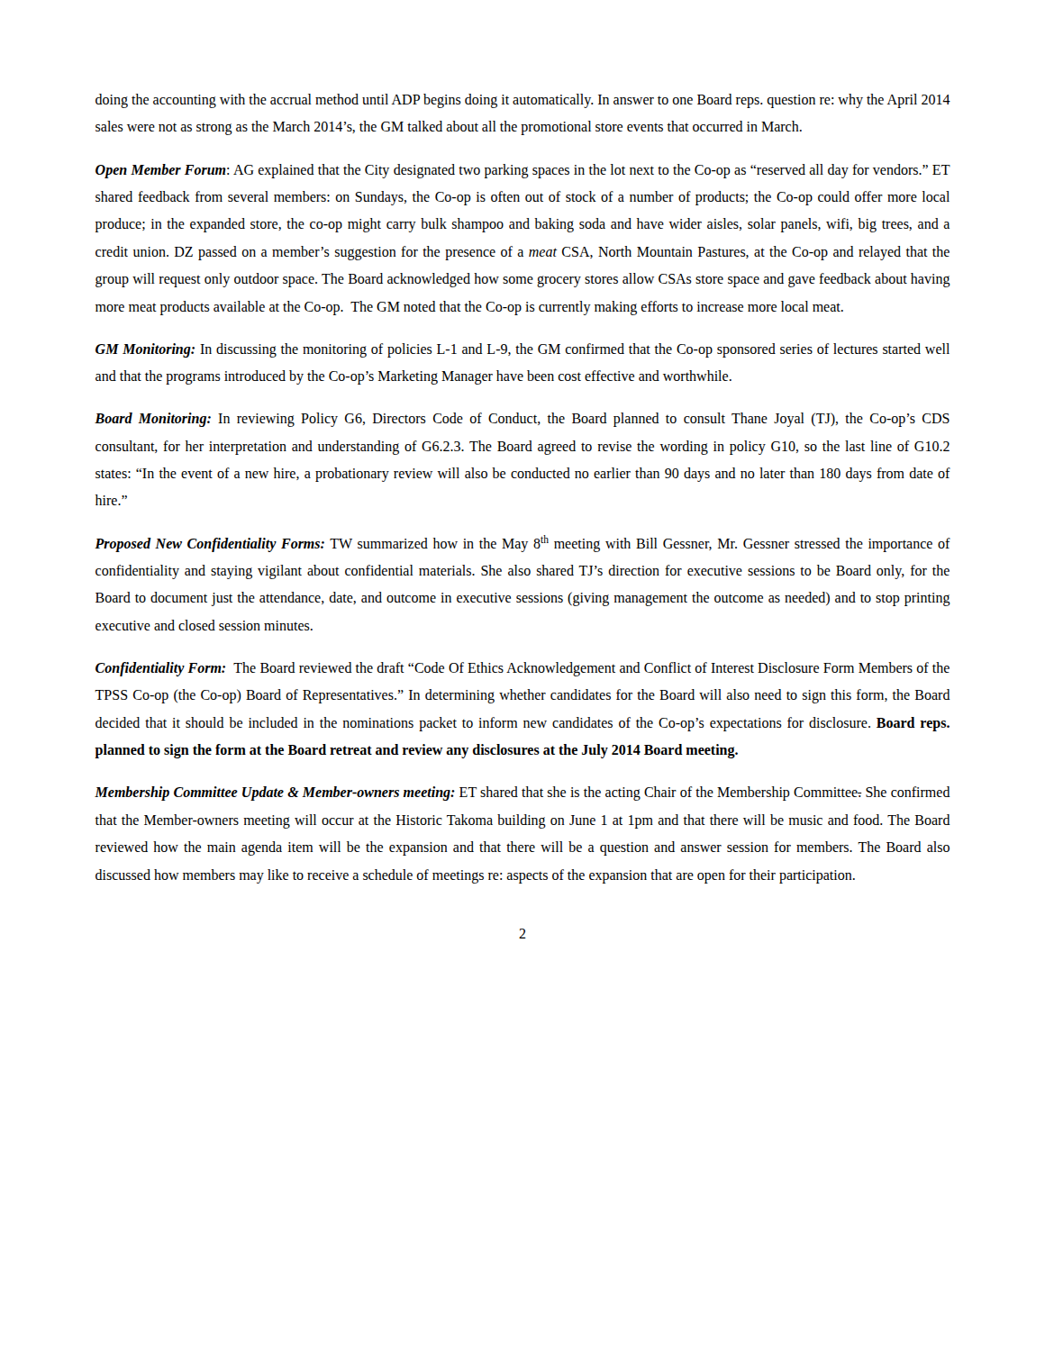doing the accounting with the accrual method until ADP begins doing it automatically. In answer to one Board reps. question re: why the April 2014 sales were not as strong as the March 2014’s, the GM talked about all the promotional store events that occurred in March.
Open Member Forum: AG explained that the City designated two parking spaces in the lot next to the Co-op as “reserved all day for vendors.” ET shared feedback from several members: on Sundays, the Co-op is often out of stock of a number of products; the Co-op could offer more local produce; in the expanded store, the co-op might carry bulk shampoo and baking soda and have wider aisles, solar panels, wifi, big trees, and a credit union. DZ passed on a member’s suggestion for the presence of a meat CSA, North Mountain Pastures, at the Co-op and relayed that the group will request only outdoor space. The Board acknowledged how some grocery stores allow CSAs store space and gave feedback about having more meat products available at the Co-op. The GM noted that the Co-op is currently making efforts to increase more local meat.
GM Monitoring: In discussing the monitoring of policies L-1 and L-9, the GM confirmed that the Co-op sponsored series of lectures started well and that the programs introduced by the Co-op’s Marketing Manager have been cost effective and worthwhile.
Board Monitoring: In reviewing Policy G6, Directors Code of Conduct, the Board planned to consult Thane Joyal (TJ), the Co-op’s CDS consultant, for her interpretation and understanding of G6.2.3. The Board agreed to revise the wording in policy G10, so the last line of G10.2 states: “In the event of a new hire, a probationary review will also be conducted no earlier than 90 days and no later than 180 days from date of hire.”
Proposed New Confidentiality Forms: TW summarized how in the May 8th meeting with Bill Gessner, Mr. Gessner stressed the importance of confidentiality and staying vigilant about confidential materials. She also shared TJ’s direction for executive sessions to be Board only, for the Board to document just the attendance, date, and outcome in executive sessions (giving management the outcome as needed) and to stop printing executive and closed session minutes.
Confidentiality Form: The Board reviewed the draft “Code Of Ethics Acknowledgement and Conflict of Interest Disclosure Form Members of the TPSS Co-op (the Co-op) Board of Representatives.” In determining whether candidates for the Board will also need to sign this form, the Board decided that it should be included in the nominations packet to inform new candidates of the Co-op’s expectations for disclosure. Board reps. planned to sign the form at the Board retreat and review any disclosures at the July 2014 Board meeting.
Membership Committee Update & Member-owners meeting: ET shared that she is the acting Chair of the Membership Committee. She confirmed that the Member-owners meeting will occur at the Historic Takoma building on June 1 at 1pm and that there will be music and food. The Board reviewed how the main agenda item will be the expansion and that there will be a question and answer session for members. The Board also discussed how members may like to receive a schedule of meetings re: aspects of the expansion that are open for their participation.
2